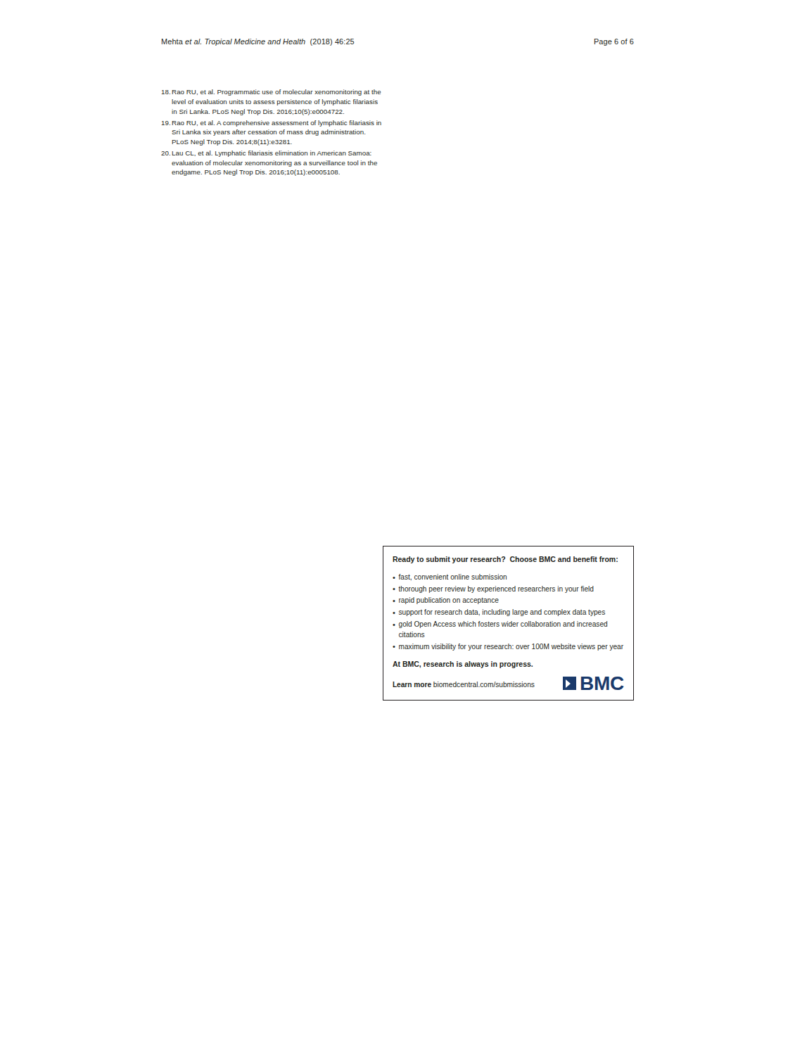Mehta et al. Tropical Medicine and Health (2018) 46:25
Page 6 of 6
18. Rao RU, et al. Programmatic use of molecular xenomonitoring at the level of evaluation units to assess persistence of lymphatic filariasis in Sri Lanka. PLoS Negl Trop Dis. 2016;10(5):e0004722.
19. Rao RU, et al. A comprehensive assessment of lymphatic filariasis in Sri Lanka six years after cessation of mass drug administration. PLoS Negl Trop Dis. 2014;8(11):e3281.
20. Lau CL, et al. Lymphatic filariasis elimination in American Samoa: evaluation of molecular xenomonitoring as a surveillance tool in the endgame. PLoS Negl Trop Dis. 2016;10(11):e0005108.
Ready to submit your research? Choose BMC and benefit from:
fast, convenient online submission
thorough peer review by experienced researchers in your field
rapid publication on acceptance
support for research data, including large and complex data types
gold Open Access which fosters wider collaboration and increased citations
maximum visibility for your research: over 100M website views per year
At BMC, research is always in progress.
Learn more biomedcentral.com/submissions
BMC